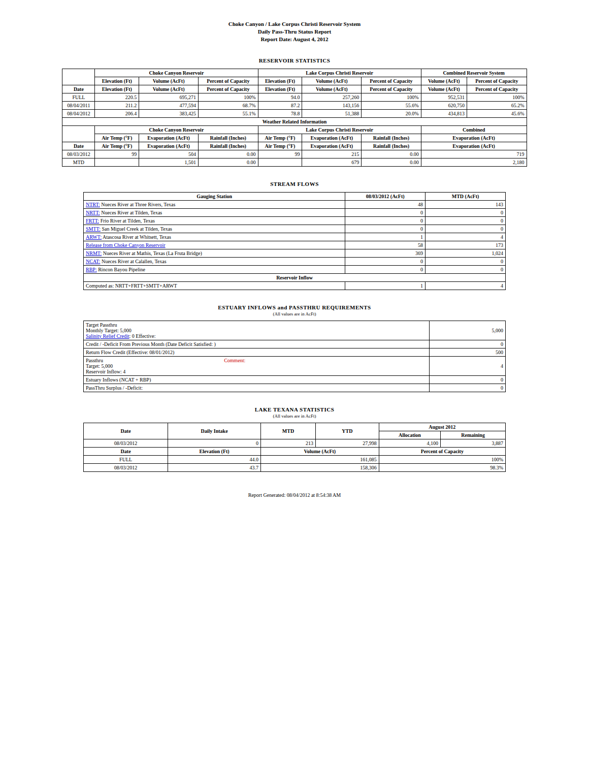Choke Canyon / Lake Corpus Christi Reservoir System
Daily Pass-Thru Status Report
Report Date: August 4, 2012
RESERVOIR STATISTICS
| | Choke Canyon Reservoir | Lake Corpus Christi Reservoir | Combined Reservoir System |
| --- | --- | --- | --- |
| Elevation (Ft) | Volume (AcFt) | Percent of Capacity | Elevation (Ft) | Volume (AcFt) | Percent of Capacity | Volume (AcFt) | Percent of Capacity |
| Date | Elevation (Ft) | Volume (AcFt) | Percent of Capacity | Elevation (Ft) | Volume (AcFt) | Percent of Capacity | Volume (AcFt) | Percent of Capacity |
| FULL | 220.5 | 695,271 | 100% | 94.0 | 257,260 | 100% | 952,531 | 100% |
| 08/04/2011 | 211.2 | 477,594 | 68.7% | 87.2 | 143,156 | 55.6% | 620,750 | 65.2% |
| 08/04/2012 | 206.4 | 383,425 | 55.1% | 78.8 | 51,388 | 20.0% | 434,813 | 45.6% |
| Weather Related Information |
| | Choke Canyon Reservoir | Lake Corpus Christi Reservoir | Combined |
| Air Temp (°F) | Evaporation (AcFt) | Rainfall (Inches) | Air Temp (°F) | Evaporation (AcFt) | Rainfall (Inches) | Evaporation (AcFt) |
| Date | Air Temp (°F) | Evaporation (AcFt) | Rainfall (Inches) | Air Temp (°F) | Evaporation (AcFt) | Rainfall (Inches) | Evaporation (AcFt) |
| 08/03/2012 | 99 | 504 | 0.00 | 99 | 215 | 0.00 | 719 |
| MTD | | 1,501 | 0.00 | | 679 | 0.00 | 2,180 |
STREAM FLOWS
| Gauging Station | 08/03/2012 (AcFt) | MTD (AcFt) |
| --- | --- | --- |
| NTRT: Nueces River at Three Rivers, Texas | 48 | 143 |
| NRTT: Nueces River at Tilden, Texas | 0 | 0 |
| FRTT: Frio River at Tilden, Texas | 0 | 0 |
| SMTT: San Miguel Creek at Tilden, Texas | 0 | 0 |
| ARWT: Atascosa River at Whitsett, Texas | 1 | 4 |
| Release from Choke Canyon Reservoir | 58 | 173 |
| NRMT: Nueces River at Mathis, Texas (La Fruta Bridge) | 369 | 1,024 |
| NCAT: Nueces River at Calallen, Texas | 0 | 0 |
| RBP: Rincon Bayou Pipeline | 0 | 0 |
| Reservoir Inflow |
| Computed as: NRTT+FRTT+SMTT+ARWT | 1 | 4 |
ESTUARY INFLOWS and PASSTHRU REQUIREMENTS
(All values are in AcFt)
| Target Passthru Monthly Target: 5,000 Salinity Relief Credit : 0 Effective: | 5,000 |
| Credit / -Deficit From Previous Month (Date Deficit Satisfied: ) | 0 |
| Return Flow Credit (Effective: 08/01/2012) | 500 |
| / Passthru Target: 5,000 Reservoir Inflow: 4 / Comment: / | 4 |
| Estuary Inflows (NCAT + RBP) | 0 |
| PassThru Surplus / -Deficit: | 0 |
LAKE TEXANA STATISTICS
(All values are in AcFt)
| Date | Daily Intake | MTD | YTD | August 2012 |
| --- | --- | --- | --- | --- |
| Allocation | Remaining |
| 08/03/2012 | 0 | 213 | 27,998 | 4,100 | 3,887 |
| Date | Elevation (Ft) | Volume (AcFt) | Percent of Capacity |
| FULL | 44.0 | 161,085 | 100% |
| 08/03/2012 | 43.7 | 158,306 | 98.3% |
Report Generated: 08/04/2012 at 8:54:38 AM